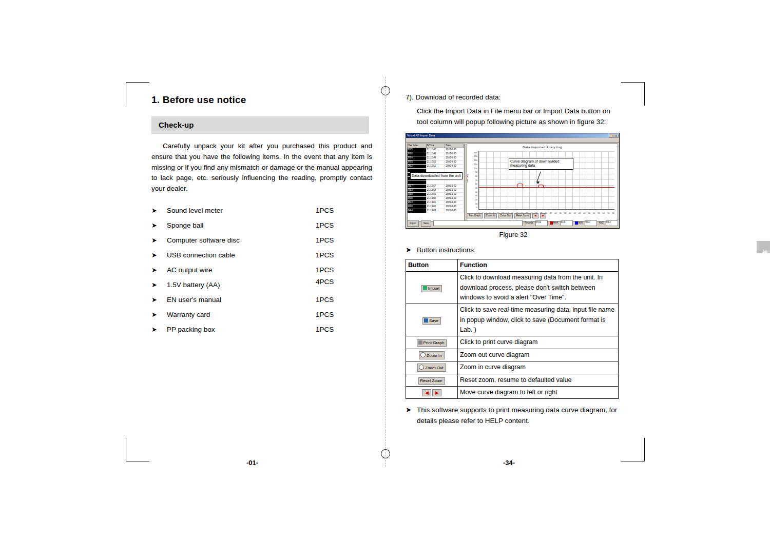1. Before use notice
Check-up
Carefully unpack your kit after you purchased this product and ensure that you have the following items. In the event that any item is missing or if you find any mismatch or damage or the manual appearing to lack page, etc. seriously influencing the reading, promptly contact your dealer.
➤Sound level meter1PCS
➤Sponge ball1PCS
➤Computer software disc1PCS
➤USB connection cable1PCS
➤AC output wire1PCS
➤1.5V battery (AA)4PCS
➤EN user's manual1PCS
➤Warranty card1PCS
➤PP packing box1PCS
7). Download of recorded data:
Click the Import Data in File menu bar or Import Data button on tool column will popup following picture as shown in figure 32:
VoiceLAB Import Data _ □ ✕
Hex Index N Time Date
93.521:12:472006-8-30
93.821:12:482006-8-30
93.421:12:492006-8-30
93.521:12:502006-8-30
96.221:12:512006-8-30
93.721:12:572006-8-30
93.321:12:582006-8-30
93.921:12:592006-8-30
94.621:13:002006-8-30
95.321:13:012006-8-30
93.821:13:022006-8-30
94.421:13:032006-8-30
Data downloaded from the unit
Data Imported Analyzing
SPL (dB)
140130120110100 9080706050 403020100
0246810 121416182022 242628303234 363840424446 485052545658
Curve diagram of down loaded measuring data
Print Graph Zoom In Zoom Out Reset Zoom ◀ ▶
Import Save Records 0721 MAX 93.6 MIN 78.4 AVG 83.2
Figure 32
➤Button instructions:
| Button | Function |
| --- | --- |
| Import | Click to download measuring data from the unit. In download process, please don't switch between windows to avoid a alert "Over Time". |
| Save | Click to save real-time measuring data, input file name in popup window, click to save (Document format is Lab. ) |
| Print Graph | Click to print curve diagram |
| Zoom In | Zoom out curve diagram |
| Zoom Out | Zoom in curve diagram |
| Reset Zoom | Reset zoom, resume to defaulted value |
| ◀ ▶ | Move curve diagram to left or right |
➤This software supports to print measuring data curve diagram, for details please refer to HELP content.
操作说明
-01-
-34-